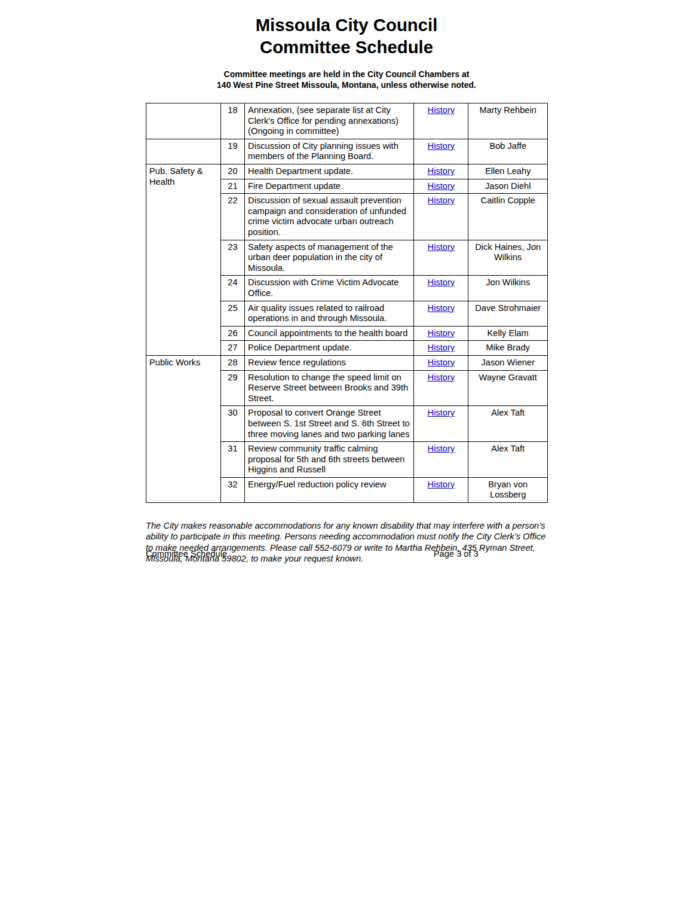Missoula City Council
Committee Schedule
Committee meetings are held in the City Council Chambers at
140 West Pine Street Missoula, Montana, unless otherwise noted.
| | 18 | Annexation, (see separate list at City Clerk's Office for pending annexations) (Ongoing in committee) | History | Marty Rehbein |
| | 19 | Discussion of City planning issues with members of the Planning Board. | History | Bob Jaffe |
| Pub. Safety & Health | 20 | Health Department update. | History | Ellen Leahy |
| 21 | Fire Department update. | History | Jason Diehl |
| 22 | Discussion of sexual assault prevention campaign and consideration of unfunded crime victim advocate urban outreach position. | History | Caitlin Copple |
| 23 | Safety aspects of management of the urban deer population in the city of Missoula. | History | Dick Haines, Jon Wilkins |
| 24 | Discussion with Crime Victim Advocate Office. | History | Jon Wilkins |
| 25 | Air quality issues related to railroad operations in and through Missoula. | History | Dave Strohmaier |
| 26 | Council appointments to the health board | History | Kelly Elam |
| 27 | Police Department update. | History | Mike Brady |
| Public Works | 28 | Review fence regulations | History | Jason Wiener |
| 29 | Resolution to change the speed limit on Reserve Street between Brooks and 39th Street. | History | Wayne Gravatt |
| 30 | Proposal to convert Orange Street between S. 1st Street and S. 6th Street to three moving lanes and two parking lanes | History | Alex Taft |
| 31 | Review community traffic calming proposal for 5th and 6th streets between Higgins and Russell | History | Alex Taft |
| 32 | Energy/Fuel reduction policy review | History | Bryan von Lossberg |
The City makes reasonable accommodations for any known disability that may interfere with a person’s ability to participate in this meeting. Persons needing accommodation must notify the City Clerk’s Office to make needed arrangements. Please call 552-6079 or write to Martha Rehbein, 435 Ryman Street, Missoula, Montana 59802, to make your request known.
Committee Schedule
Page 3 of 3